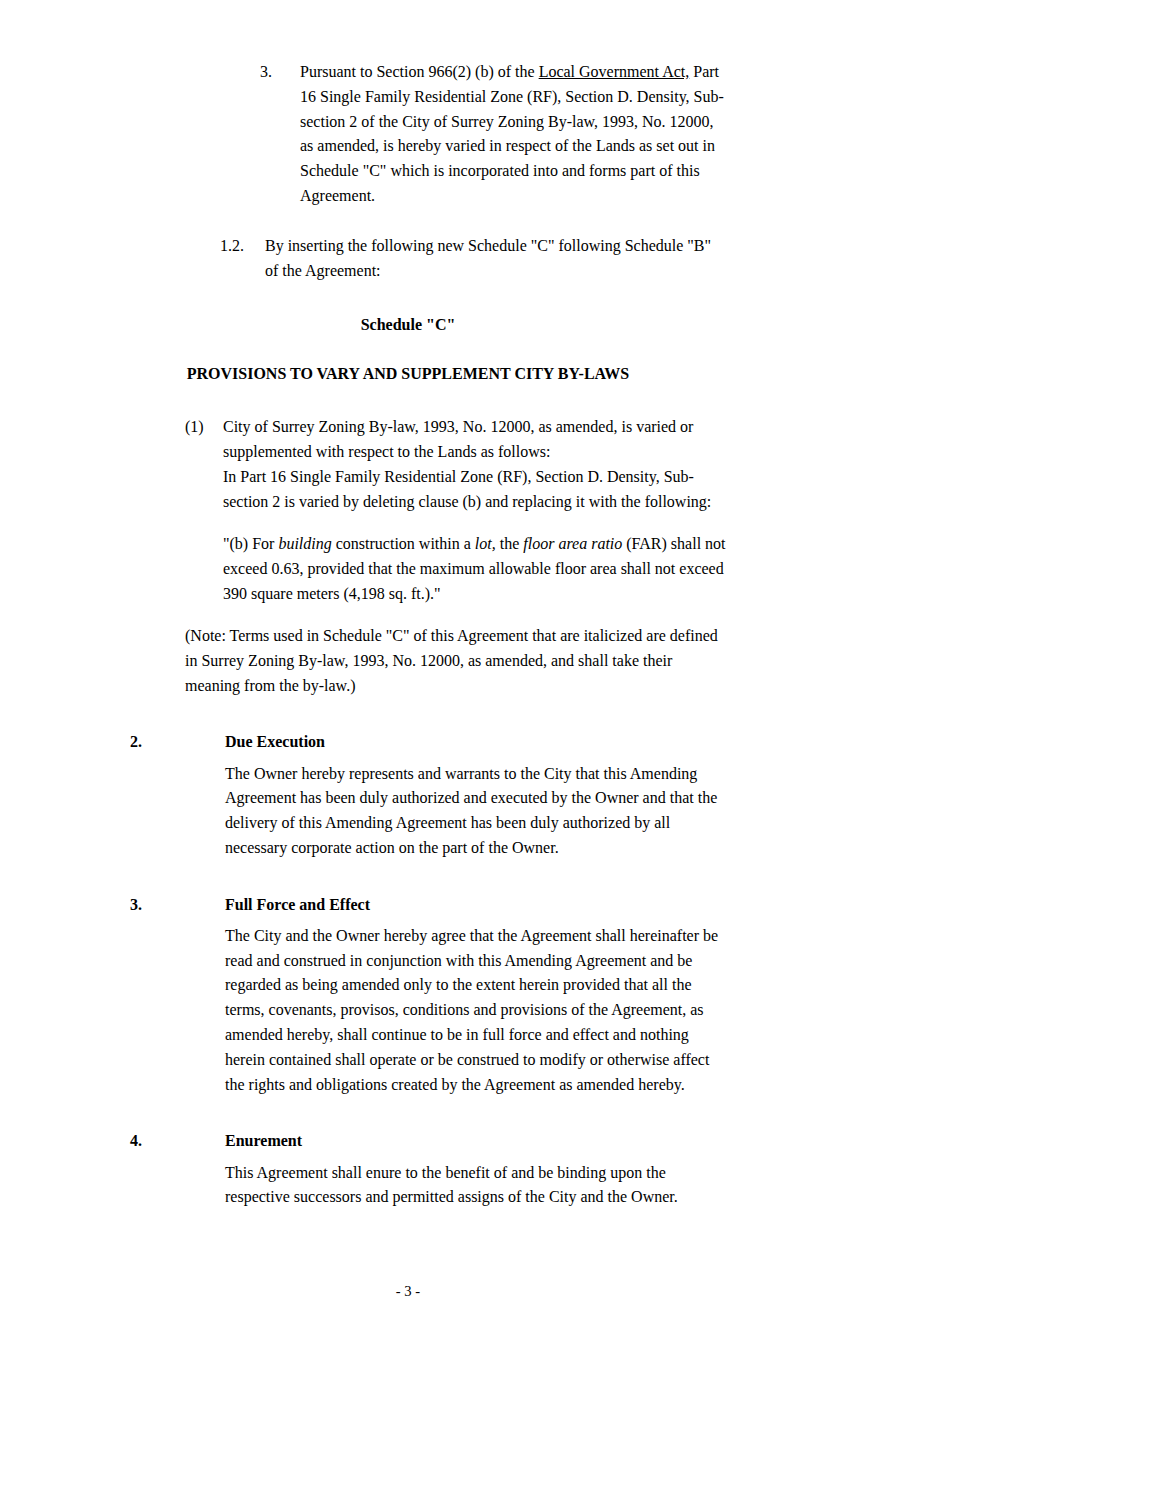3. Pursuant to Section 966(2) (b) of the Local Government Act, Part 16 Single Family Residential Zone (RF), Section D. Density, Sub-section 2 of the City of Surrey Zoning By-law, 1993, No. 12000, as amended, is hereby varied in respect of the Lands as set out in Schedule "C" which is incorporated into and forms part of this Agreement.
1.2. By inserting the following new Schedule "C" following Schedule "B" of the Agreement:
Schedule "C"
PROVISIONS TO VARY AND SUPPLEMENT CITY BY-LAWS
(1) City of Surrey Zoning By-law, 1993, No. 12000, as amended, is varied or supplemented with respect to the Lands as follows:
In Part 16 Single Family Residential Zone (RF), Section D. Density, Sub-section 2 is varied by deleting clause (b) and replacing it with the following:
"(b) For building construction within a lot, the floor area ratio (FAR) shall not exceed 0.63, provided that the maximum allowable floor area shall not exceed 390 square meters (4,198 sq. ft.)."
(Note: Terms used in Schedule "C" of this Agreement that are italicized are defined in Surrey Zoning By-law, 1993, No. 12000, as amended, and shall take their meaning from the by-law.)
2. Due Execution
The Owner hereby represents and warrants to the City that this Amending Agreement has been duly authorized and executed by the Owner and that the delivery of this Amending Agreement has been duly authorized by all necessary corporate action on the part of the Owner.
3. Full Force and Effect
The City and the Owner hereby agree that the Agreement shall hereinafter be read and construed in conjunction with this Amending Agreement and be regarded as being amended only to the extent herein provided that all the terms, covenants, provisos, conditions and provisions of the Agreement, as amended hereby, shall continue to be in full force and effect and nothing herein contained shall operate or be construed to modify or otherwise affect the rights and obligations created by the Agreement as amended hereby.
4. Enurement
This Agreement shall enure to the benefit of and be binding upon the respective successors and permitted assigns of the City and the Owner.
- 3 -